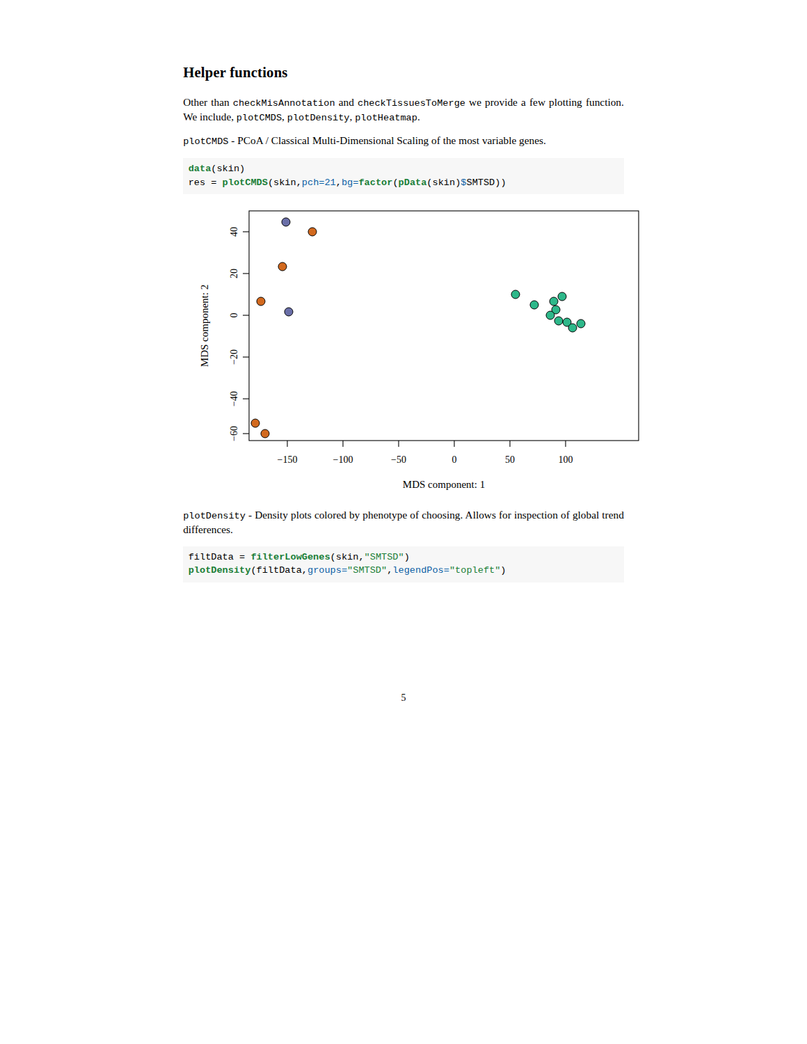Helper functions
Other than checkMisAnnotation and checkTissuesToMerge we provide a few plotting function. We include, plotCMDS, plotDensity, plotHeatmap.
plotCMDS - PCoA / Classical Multi-Dimensional Scaling of the most variable genes.
data(skin) res = plotCMDS(skin,pch=21,bg=factor(pData(skin)$SMTSD))
40 20 0 −20 −40 −60 MDS component: 2 −150 −100 −50 0 50 100 MDS component: 1
plotDensity - Density plots colored by phenotype of choosing. Allows for inspection of global trend differences.
filtData = filterLowGenes(skin,"SMTSD") plotDensity(filtData,groups="SMTSD",legendPos="topleft")
5